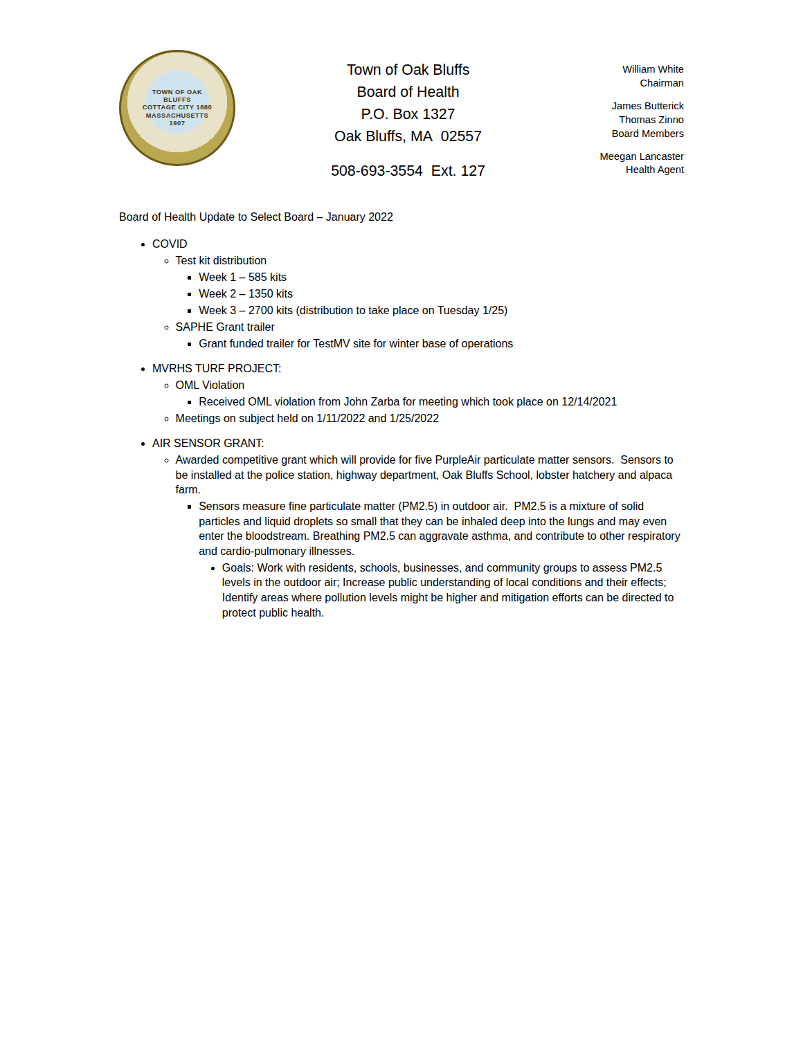TOWN OF OAK BLUFFS
COTTAGE CITY 1880
MASSACHUSETTS 1907
Town of Oak Bluffs
Board of Health
P.O. Box 1327
Oak Bluffs, MA 02557 508-693-3554 Ext. 127
William White
Chairman
James Butterick
Thomas Zinno
Board Members
Meegan Lancaster
Health Agent
Board of Health Update to Select Board – January 2022
COVID
Test kit distribution
Week 1 – 585 kits
Week 2 – 1350 kits
Week 3 – 2700 kits (distribution to take place on Tuesday 1/25)
SAPHE Grant trailer
Grant funded trailer for TestMV site for winter base of operations
MVRHS TURF PROJECT:
OML Violation
Received OML violation from John Zarba for meeting which took place on 12/14/2021
Meetings on subject held on 1/11/2022 and 1/25/2022
AIR SENSOR GRANT:
Awarded competitive grant which will provide for five PurpleAir particulate matter sensors. Sensors to be installed at the police station, highway department, Oak Bluffs School, lobster hatchery and alpaca farm.
Sensors measure fine particulate matter (PM2.5) in outdoor air. PM2.5 is a mixture of solid particles and liquid droplets so small that they can be inhaled deep into the lungs and may even enter the bloodstream. Breathing PM2.5 can aggravate asthma, and contribute to other respiratory and cardio-pulmonary illnesses.
Goals: Work with residents, schools, businesses, and community groups to assess PM2.5 levels in the outdoor air; Increase public understanding of local conditions and their effects; Identify areas where pollution levels might be higher and mitigation efforts can be directed to protect public health.